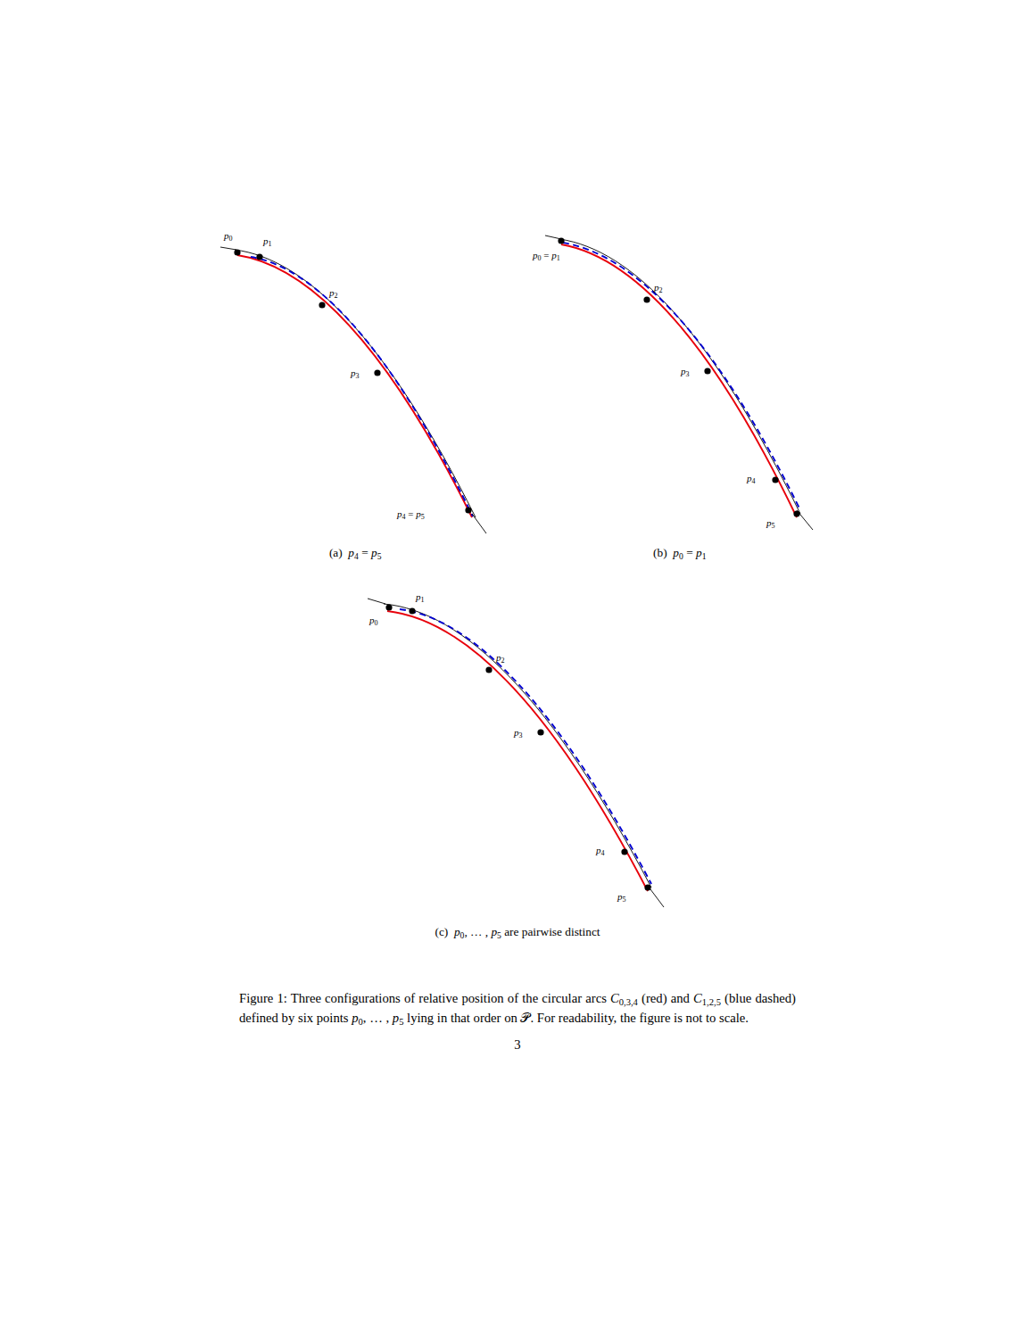p0 p1 p2 p3 p4 = p5
(a) p4 = p5
p0 = p1 p2 p3 p4 p5
(b) p0 = p1
p0 p1 p2 p3 p4 p5
(c) p0, … , p5 are pairwise distinct
Figure 1: Three configurations of relative position of the circular arcs C0,3,4 (red) and C1,2,5 (blue dashed) defined by six points p0, … , p5 lying in that order on 𝒫. For readability, the figure is not to scale.
3